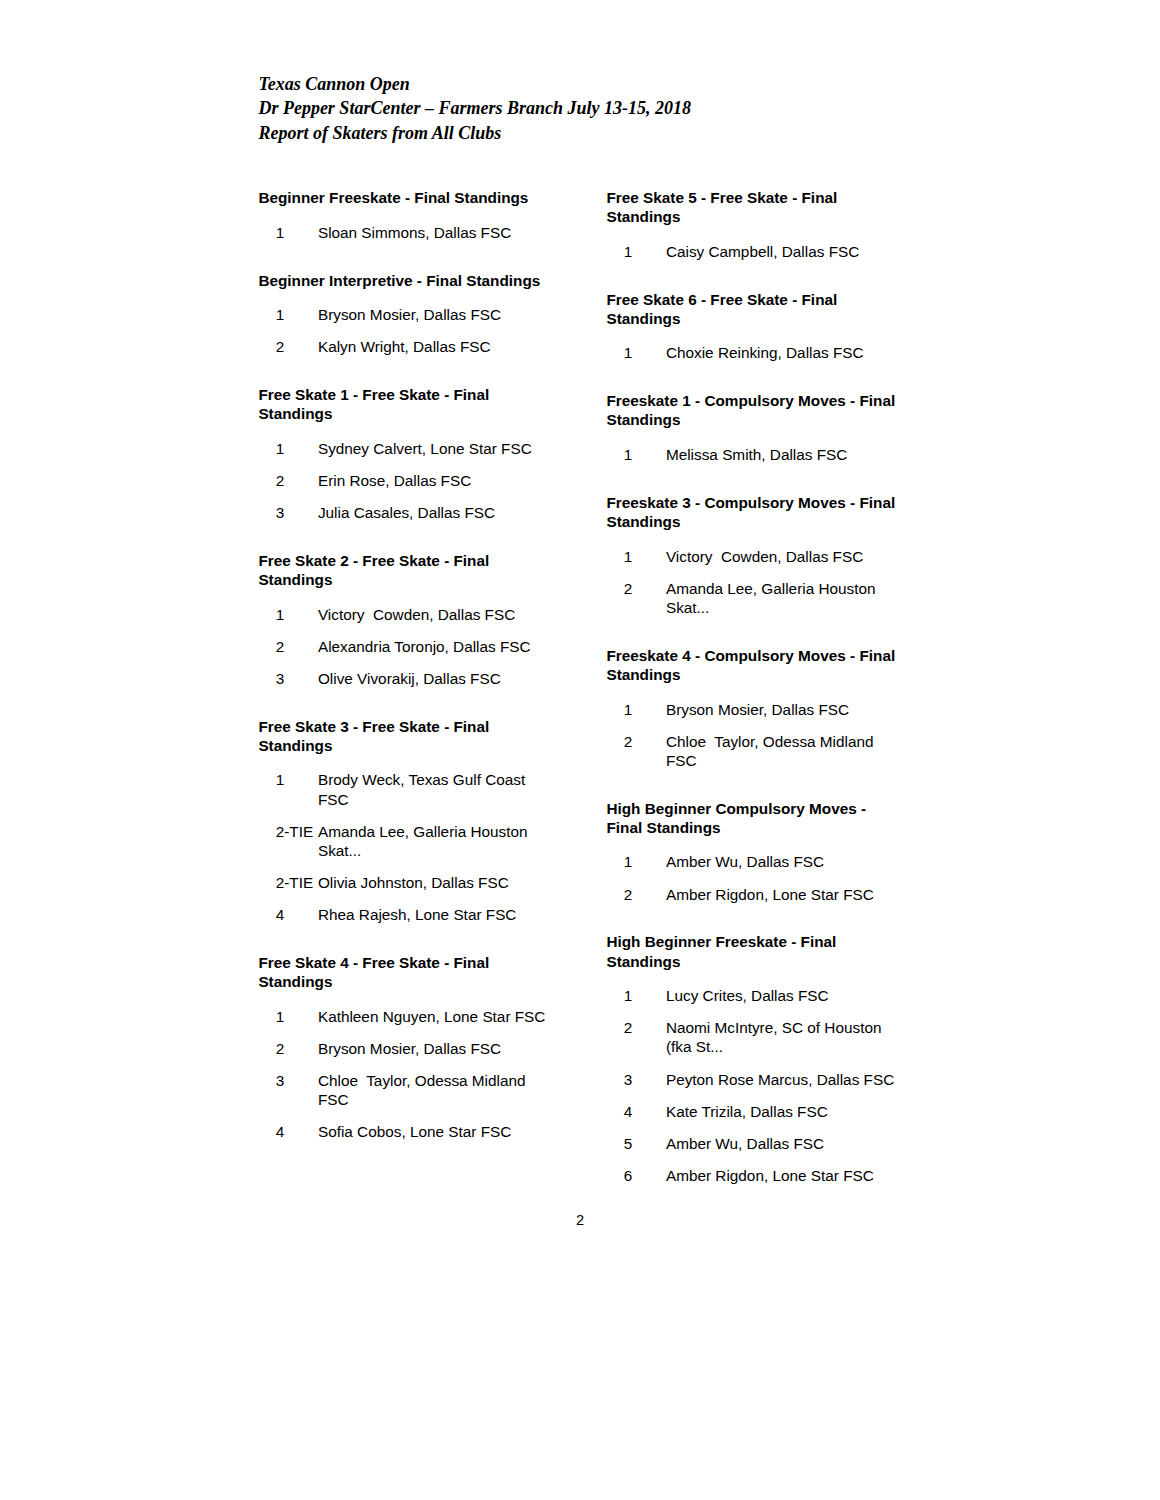Texas Cannon Open
Dr Pepper StarCenter – Farmers Branch July 13-15, 2018
Report of Skaters from All Clubs
Beginner Freeskate - Final Standings
1 Sloan Simmons, Dallas FSC
Beginner Interpretive - Final Standings
1 Bryson Mosier, Dallas FSC
2 Kalyn Wright, Dallas FSC
Free Skate 1 - Free Skate - Final Standings
1 Sydney Calvert, Lone Star FSC
2 Erin Rose, Dallas FSC
3 Julia Casales, Dallas FSC
Free Skate 2 - Free Skate - Final Standings
1 Victory Cowden, Dallas FSC
2 Alexandria Toronjo, Dallas FSC
3 Olive Vivorakij, Dallas FSC
Free Skate 3 - Free Skate - Final Standings
1 Brody Weck, Texas Gulf Coast FSC
2-TIE Amanda Lee, Galleria Houston Skat...
2-TIE Olivia Johnston, Dallas FSC
4 Rhea Rajesh, Lone Star FSC
Free Skate 4 - Free Skate - Final Standings
1 Kathleen Nguyen, Lone Star FSC
2 Bryson Mosier, Dallas FSC
3 Chloe Taylor, Odessa Midland FSC
4 Sofia Cobos, Lone Star FSC
Free Skate 5 - Free Skate - Final Standings
1 Caisy Campbell, Dallas FSC
Free Skate 6 - Free Skate - Final Standings
1 Choxie Reinking, Dallas FSC
Freeskate 1 - Compulsory Moves - Final Standings
1 Melissa Smith, Dallas FSC
Freeskate 3 - Compulsory Moves - Final Standings
1 Victory Cowden, Dallas FSC
2 Amanda Lee, Galleria Houston Skat...
Freeskate 4 - Compulsory Moves - Final Standings
1 Bryson Mosier, Dallas FSC
2 Chloe Taylor, Odessa Midland FSC
High Beginner Compulsory Moves - Final Standings
1 Amber Wu, Dallas FSC
2 Amber Rigdon, Lone Star FSC
High Beginner Freeskate - Final Standings
1 Lucy Crites, Dallas FSC
2 Naomi McIntyre, SC of Houston (fka St...
3 Peyton Rose Marcus, Dallas FSC
4 Kate Trizila, Dallas FSC
5 Amber Wu, Dallas FSC
6 Amber Rigdon, Lone Star FSC
2